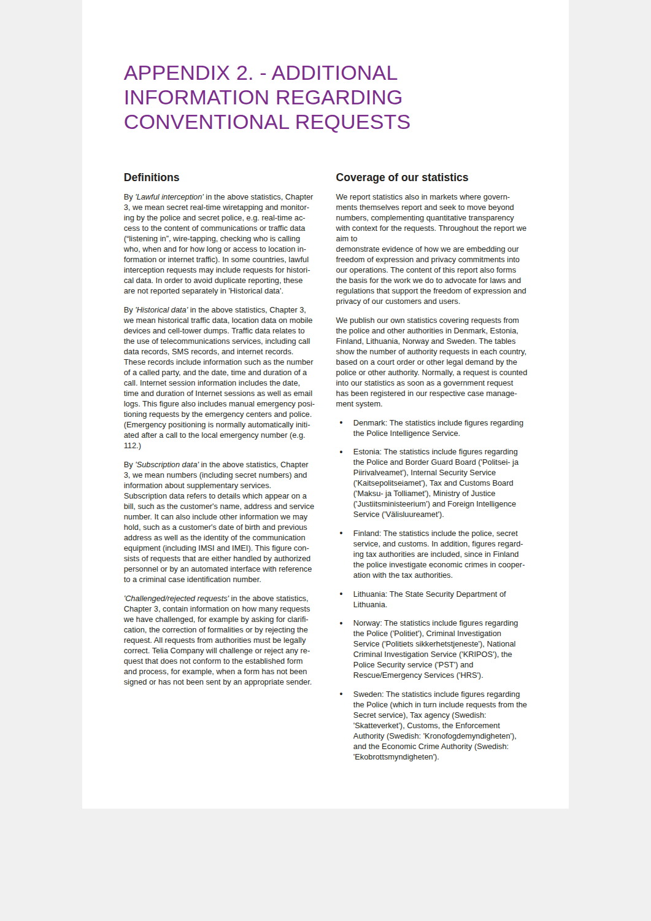Appendix 2. - Additional information regar­ding conventional requests
Definitions
By 'Lawful interception' in the above statistics, Chapter 3, we mean secret real-time wiretapping and monitoring by the police and secret police, e.g. real-time access to the content of communications or traffic data (“listening in”, wire-tapping, checking who is calling who, when and for how long or access to location information or internet traffic). In some countries, lawful interception requests may include requests for historical data. In order to avoid duplicate reporting, these are not reported separately in 'Historical data'.
By 'Historical data' in the above statistics, Chapter 3, we mean historical traffic data, location data on mobile devices and cell-tower dumps. Traffic data relates to the use of telecommunications services, including call data records, SMS records, and internet records. These records include information such as the number of a called party, and the date, time and duration of a call. Internet session information includes the date, time and duration of Internet sessions as well as email logs. This figure also includes manual emergency positioning requests by the emergency centers and police. (Emergency positioning is normally automatically initiated after a call to the local emergency number (e.g. 112.)
By 'Subscription data' in the above statistics, Chapter 3, we mean numbers (including secret numbers) and information about supplementary services. Subscription data refers to details which appear on a bill, such as the customer's name, address and service number. It can also include other information we may hold, such as a customer's date of birth and previous address as well as the identity of the communication equipment (including IMSI and IMEI). This figure consists of requests that are either handled by authorized personnel or by an automated interface with reference to a criminal case identification number.
'Challenged/rejected requests' in the above statistics, Chapter 3, contain information on how many requests we have challenged, for example by asking for clarification, the correction of formalities or by rejecting the request. All requests from authorities must be legally correct. Telia Company will challenge or reject any request that does not conform to the established form and process, for example, when a form has not been signed or has not been sent by an appropriate sender.
Coverage of our statistics
We report statistics also in markets where governments themselves report and seek to move beyond numbers, complementing quantitative transparency with context for the requests. Throughout the report we aim to
demonstrate evidence of how we are embedding our freedom of expression and privacy commitments into our operations. The content of this report also forms the basis for the work we do to advocate for laws and regulations that support the freedom of expression and privacy of our customers and users.
We publish our own statistics covering requests from the police and other authorities in Denmark, Estonia, Finland, Lithuania, Norway and Sweden. The tables show the number of authority requests in each country, based on a court order or other legal demand by the police or other authority. Normally, a request is counted into our statistics as soon as a government request has been registered in our respective case management system.
Denmark: The statistics include figures regarding the Police Intelligence Service.
Estonia: The statistics include figures regarding the Police and Border Guard Board ('Politsei- ja Piirivalveamet'), Internal Security Service ('Kaitsepolitseiamet'), Tax and Customs Board ('Maksu- ja Tolliamet'), Ministry of Justice ('Justiitsministeerium') and Foreign Intelligence Service ('Välisluureamet').
Finland: The statistics include the police, secret service, and customs. In addition, figures regarding tax authorities are included, since in Finland the police investigate economic crimes in cooperation with the tax authorities.
Lithuania: The State Security Department of Lithuania.
Norway: The statistics include figures regarding the Police ('Politiet'), Criminal Investigation Service ('Politiets sikkerhetstjeneste'), National Criminal Investigation Service ('KRIPOS'), the Police Security service ('PST') and Rescue/Emergency Services ('HRS').
Sweden: The statistics include figures regarding the Police (which in turn include requests from the Secret service), Tax agency (Swedish: 'Skatteverket'), Customs, the Enforcement Authority (Swedish: 'Kronofogdemyndigheten'), and the Economic Crime Authority (Swedish: 'Ekobrottsmyndigheten').